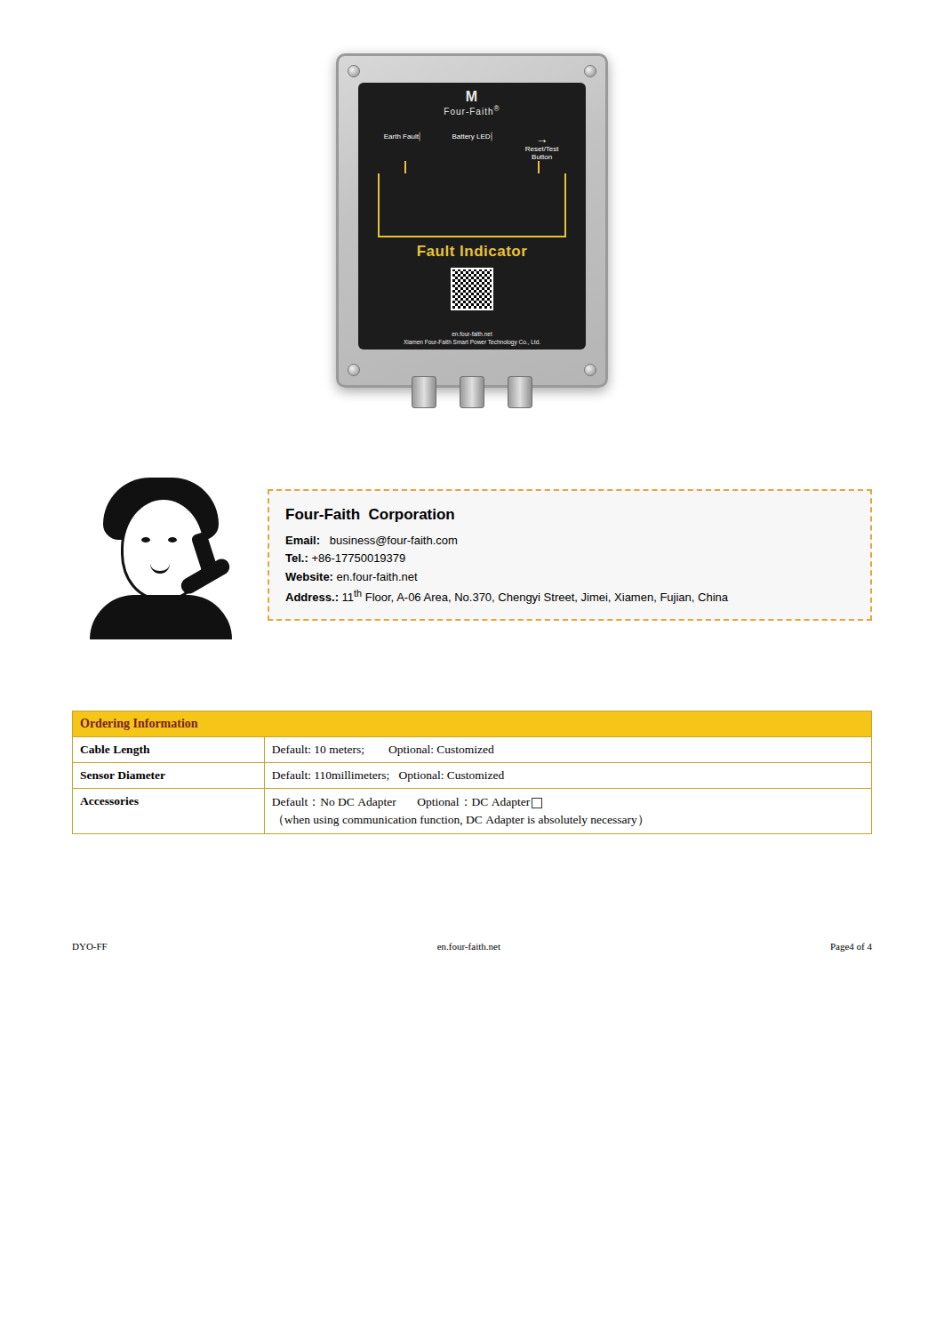M Four-Faith®
Earth Fault
Battery LED
→ Reset/Test
Button
Fault Indicator
en.four-faith.net
Xiamen Four-Faith Smart Power Technology Co., Ltd.
Four-Faith Corporation
Email: business@four-faith.com
Tel.: +86-17750019379
Website: en.four-faith.net
Address.: 11th Floor, A-06 Area, No.370, Chengyi Street, Jimei, Xiamen, Fujian, China
| Ordering Information |
| --- |
| Cable Length | Default: 10 meters; Optional: Customized |
| Sensor Diameter | Default: 110millimeters; Optional: Customized |
| Accessories | Default：No DC Adapter Optional：DC Adapter （when using communication function, DC Adapter is absolutely necessary） |
DYO-FF
en.four-faith.net
Page4 of 4